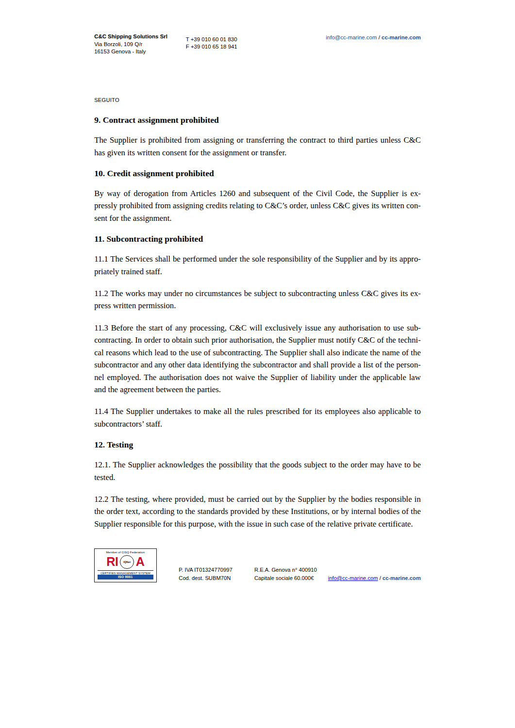C&C Shipping Solutions Srl
Via Borzoli, 109 Q/r
16153 Genova - Italy
T +39 010 60 01 830
F +39 010 65 18 941
info@cc-marine.com / cc-marine.com
SEGUITO
9. Contract assignment prohibited
The Supplier is prohibited from assigning or transferring the contract to third parties unless C&C has given its written consent for the assignment or transfer.
10. Credit assignment prohibited
By way of derogation from Articles 1260 and subsequent of the Civil Code, the Supplier is expressly prohibited from assigning credits relating to C&C’s order, unless C&C gives its written consent for the assignment.
11. Subcontracting prohibited
11.1 The Services shall be performed under the sole responsibility of the Supplier and by its appropriately trained staff.
11.2 The works may under no circumstances be subject to subcontracting unless C&C gives its express written permission.
11.3 Before the start of any processing, C&C will exclusively issue any authorisation to use subcontracting. In order to obtain such prior authorisation, the Supplier must notify C&C of the technical reasons which lead to the use of subcontracting. The Supplier shall also indicate the name of the subcontractor and any other data identifying the subcontractor and shall provide a list of the personnel employed. The authorisation does not waive the Supplier of liability under the applicable law and the agreement between the parties.
11.4 The Supplier undertakes to make all the rules prescribed for its employees also applicable to subcontractors’ staff.
12. Testing
12.1. The Supplier acknowledges the possibility that the goods subject to the order may have to be tested.
12.2 The testing, where provided, must be carried out by the Supplier by the bodies responsible in the order text, according to the standards provided by these Institutions, or by internal bodies of the Supplier responsible for this purpose, with the issue in such case of the relative private certificate.
Member of CISQ Federation
RIIQNet A
CERTIFIES MANAGEMENT SYSTEM
ISO 9001
P. IVA IT01324770997
Cod. dest. SUBM70N
R.E.A. Genova n° 400910
Capitale sociale 60.000€
info@cc-marine.com / cc-marine.com